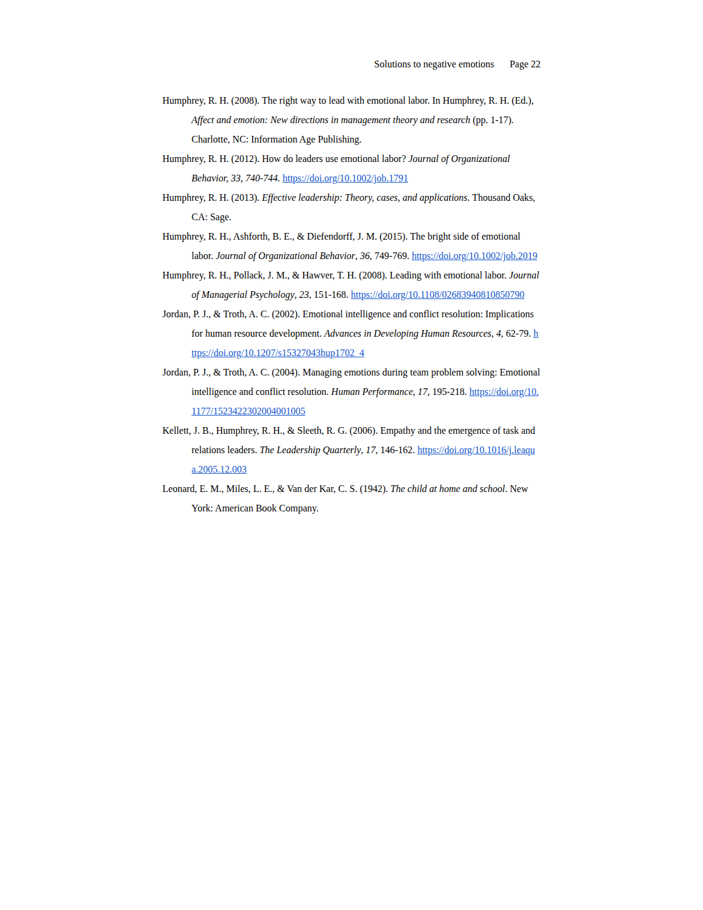Solutions to negative emotions Page 22
Humphrey, R. H. (2008). The right way to lead with emotional labor. In Humphrey, R. H. (Ed.), Affect and emotion: New directions in management theory and research (pp. 1-17). Charlotte, NC: Information Age Publishing.
Humphrey, R. H. (2012). How do leaders use emotional labor? Journal of Organizational Behavior, 33, 740-744. https://doi.org/10.1002/job.1791
Humphrey, R. H. (2013). Effective leadership: Theory, cases, and applications. Thousand Oaks, CA: Sage.
Humphrey, R. H., Ashforth, B. E., & Diefendorff, J. M. (2015). The bright side of emotional labor. Journal of Organizational Behavior, 36, 749-769. https://doi.org/10.1002/job.2019
Humphrey, R. H., Pollack, J. M., & Hawver, T. H. (2008). Leading with emotional labor. Journal of Managerial Psychology, 23, 151-168. https://doi.org/10.1108/02683940810850790
Jordan, P. J., & Troth, A. C. (2002). Emotional intelligence and conflict resolution: Implications for human resource development. Advances in Developing Human Resources, 4, 62-79. https://doi.org/10.1207/s15327043hup1702_4
Jordan, P. J., & Troth, A. C. (2004). Managing emotions during team problem solving: Emotional intelligence and conflict resolution. Human Performance, 17, 195-218. https://doi.org/10.1177/1523422302004001005
Kellett, J. B., Humphrey, R. H., & Sleeth, R. G. (2006). Empathy and the emergence of task and relations leaders. The Leadership Quarterly, 17, 146-162. https://doi.org/10.1016/j.leaqua.2005.12.003
Leonard, E. M., Miles, L. E., & Van der Kar, C. S. (1942). The child at home and school. New York: American Book Company.